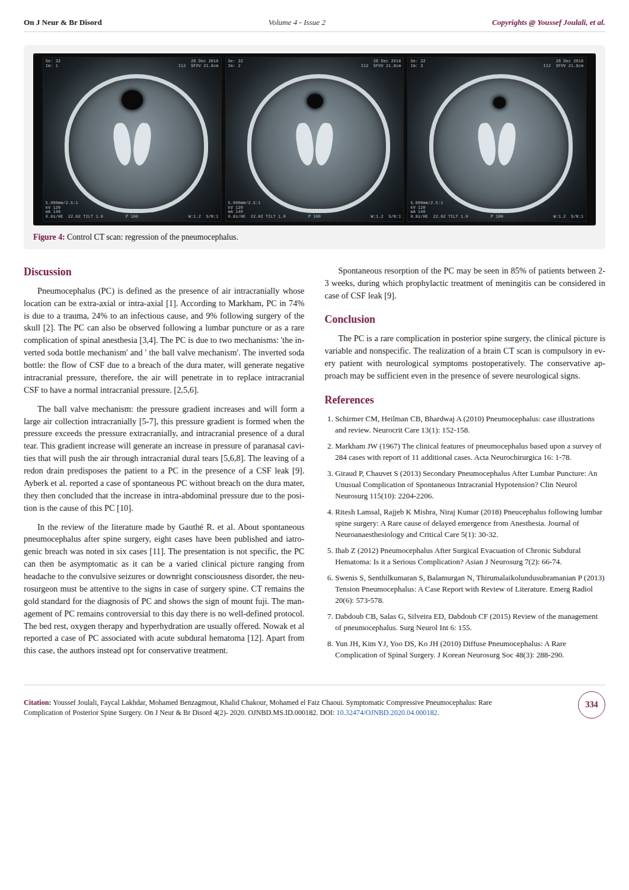On J Neur & Br Disord
Volume 4 - Issue 2
Copyrights @ Youssef Joulali, et al.
Se: 32 Im: 1
26 Dec 2018 I12 SFOV 21.8cm
5.000mm/2.5:1 kV 120 mA 140 0.8s/HE 22.02 TILT 1.0
W:1.2 S/N:1
P 100
Se: 32 Im: 2
26 Dec 2018 I12 SFOV 21.8cm
5.000mm/2.5:1 kV 120 mA 140 0.8s/HE 22.02 TILT 1.0
W:1.2 S/N:1
P 100
Se: 32 Im: 3
26 Dec 2018 I12 SFOV 21.8cm
5.000mm/2.5:1 kV 120 mA 140 0.8s/HE 22.02 TILT 1.0
W:1.2 S/N:1
P 100
Figure 4: Control CT scan: regression of the pneumocephalus.
Discussion
Pneumocephalus (PC) is defined as the presence of air intracranially whose location can be extra-axial or intra-axial [1]. According to Markham, PC in 74% is due to a trauma, 24% to an infectious cause, and 9% following surgery of the skull [2]. The PC can also be observed following a lumbar puncture or as a rare complication of spinal anesthesia [3,4]. The PC is due to two mechanisms: 'the inverted soda bottle mechanism' and ' the ball valve mechanism'. The inverted soda bottle: the flow of CSF due to a breach of the dura mater, will generate negative intracranial pressure, therefore, the air will penetrate in to replace intracranial CSF to have a normal intracranial pressure. [2,5,6].
The ball valve mechanism: the pressure gradient increases and will form a large air collection intracranially [5-7], this pressure gradient is formed when the pressure exceeds the pressure extracranially, and intracranial presence of a dural tear. This gradient increase will generate an increase in pressure of paranasal cavities that will push the air through intracranial dural tears [5,6,8]. The leaving of a redon drain predisposes the patient to a PC in the presence of a CSF leak [9]. Ayberk et al. reported a case of spontaneous PC without breach on the dura mater, they then concluded that the increase in intra-abdominal pressure due to the position is the cause of this PC [10].
In the review of the literature made by Gauthé R. et al. About spontaneous pneumocephalus after spine surgery, eight cases have been published and iatrogenic breach was noted in six cases [11]. The presentation is not specific, the PC can then be asymptomatic as it can be a varied clinical picture ranging from headache to the convulsive seizures or downright consciousness disorder, the neurosurgeon must be attentive to the signs in case of surgery spine. CT remains the gold standard for the diagnosis of PC and shows the sign of mount fuji. The management of PC remains controversial to this day there is no well-defined protocol. The bed rest, oxygen therapy and hyperhydration are usually offered. Nowak et al reported a case of PC associated with acute subdural hematoma [12]. Apart from this case, the authors instead opt for conservative treatment.
Spontaneous resorption of the PC may be seen in 85% of patients between 2-3 weeks, during which prophylactic treatment of meningitis can be considered in case of CSF leak [9].
Conclusion
The PC is a rare complication in posterior spine surgery, the clinical picture is variable and nonspecific. The realization of a brain CT scan is compulsory in every patient with neurological symptoms postoperatively. The conservative approach may be sufficient even in the presence of severe neurological signs.
References
Schirmer CM, Heilman CB, Bhardwaj A (2010) Pneumocephalus: case illustrations and review. Neurocrit Care 13(1): 152-158.
Markham JW (1967) The clinical features of pneumocephalus based upon a survey of 284 cases with report of 11 additional cases. Acta Neurochirurgica 16: 1-78.
Giraud P, Chauvet S (2013) Secondary Pneumocephalus After Lumbar Puncture: An Unusual Complication of Spontaneous Intracranial Hypotension? Clin Neurol Neurosurg 115(10): 2204-2206.
Ritesh Lamsal, Rajjeb K Mishra, Niraj Kumar (2018) Pneucephalus following lumbar spine surgery: A Rare cause of delayed emergence from Anesthesia. Journal of Neuroanaesthesiology and Critical Care 5(1): 30-32.
Ihab Z (2012) Pneumocephalus After Surgical Evacuation of Chronic Subdural Hematoma: Is it a Serious Complication? Asian J Neurosurg 7(2): 66-74.
Swenis S, Senthilkumaran S, Balamurgan N, Thirumalaikolundusubramanian P (2013) Tension Pneumocephalus: A Case Report with Review of Literature. Emerg Radiol 20(6): 573-578.
Dabdoub CB, Salas G, Silveira ED, Dabdoub CF (2015) Review of the management of pneumocephalus. Surg Neurol Int 6: 155.
Yun JH, Kim YJ, Yoo DS, Ko JH (2010) Diffuse Pneumocephalus: A Rare Complication of Spinal Surgery. J Korean Neurosurg Soc 48(3): 288-290.
Citation: Youssef Joulali, Faycal Lakhdar, Mohamed Benzagmout, Khalid Chakour, Mohamed el Faiz Chaoui. Symptomatic Compressive Pneumocephalus: Rare Complication of Posterior Spine Surgery. On J Neur & Br Disord 4(2)- 2020. OJNBD.MS.ID.000182. DOI: 10.32474/OJNBD.2020.04.000182.
334